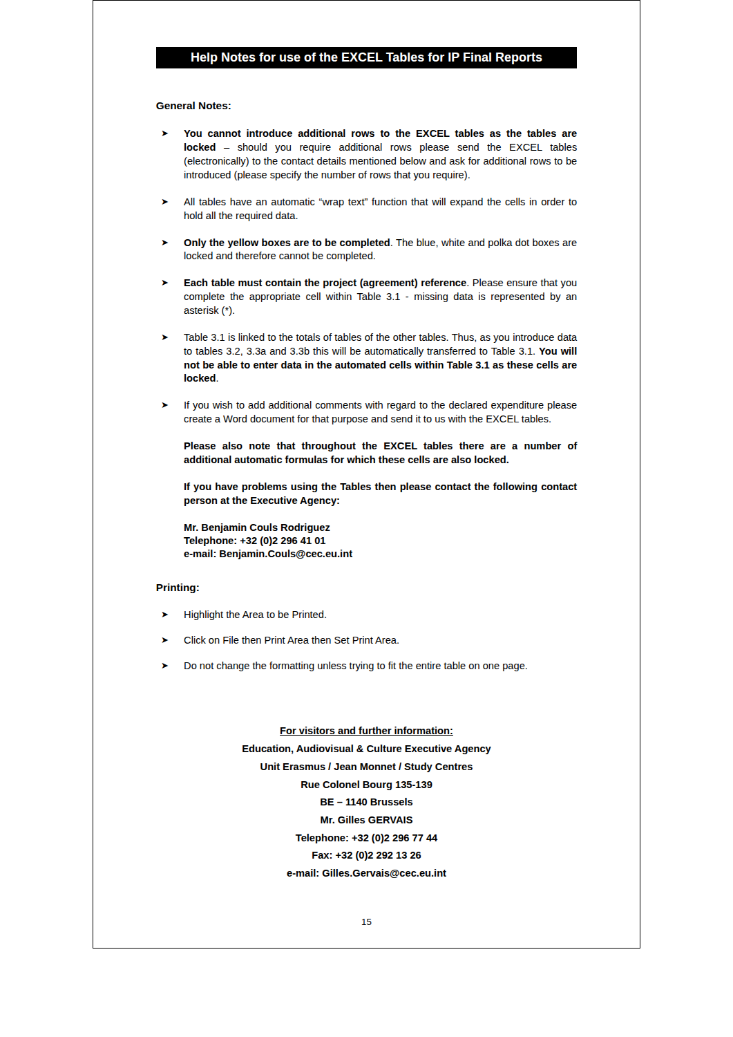Help Notes for use of the EXCEL Tables for IP Final Reports
General Notes:
You cannot introduce additional rows to the EXCEL tables as the tables are locked – should you require additional rows please send the EXCEL tables (electronically) to the contact details mentioned below and ask for additional rows to be introduced (please specify the number of rows that you require).
All tables have an automatic “wrap text” function that will expand the cells in order to hold all the required data.
Only the yellow boxes are to be completed. The blue, white and polka dot boxes are locked and therefore cannot be completed.
Each table must contain the project (agreement) reference. Please ensure that you complete the appropriate cell within Table 3.1 - missing data is represented by an asterisk (*).
Table 3.1 is linked to the totals of tables of the other tables. Thus, as you introduce data to tables 3.2, 3.3a and 3.3b this will be automatically transferred to Table 3.1. You will not be able to enter data in the automated cells within Table 3.1 as these cells are locked.
If you wish to add additional comments with regard to the declared expenditure please create a Word document for that purpose and send it to us with the EXCEL tables.
Please also note that throughout the EXCEL tables there are a number of additional automatic formulas for which these cells are also locked.
If you have problems using the Tables then please contact the following contact person at the Executive Agency:
Mr. Benjamin Couls Rodriguez
Telephone: +32 (0)2 296 41 01
e-mail: Benjamin.Couls@cec.eu.int
Printing:
Highlight the Area to be Printed.
Click on File then Print Area then Set Print Area.
Do not change the formatting unless trying to fit the entire table on one page.
For visitors and further information:
Education, Audiovisual & Culture Executive Agency
Unit Erasmus / Jean Monnet / Study Centres
Rue Colonel Bourg 135-139
BE – 1140 Brussels
Mr. Gilles GERVAIS
Telephone: +32 (0)2 296 77 44
Fax: +32 (0)2 292 13 26
e-mail: Gilles.Gervais@cec.eu.int
15